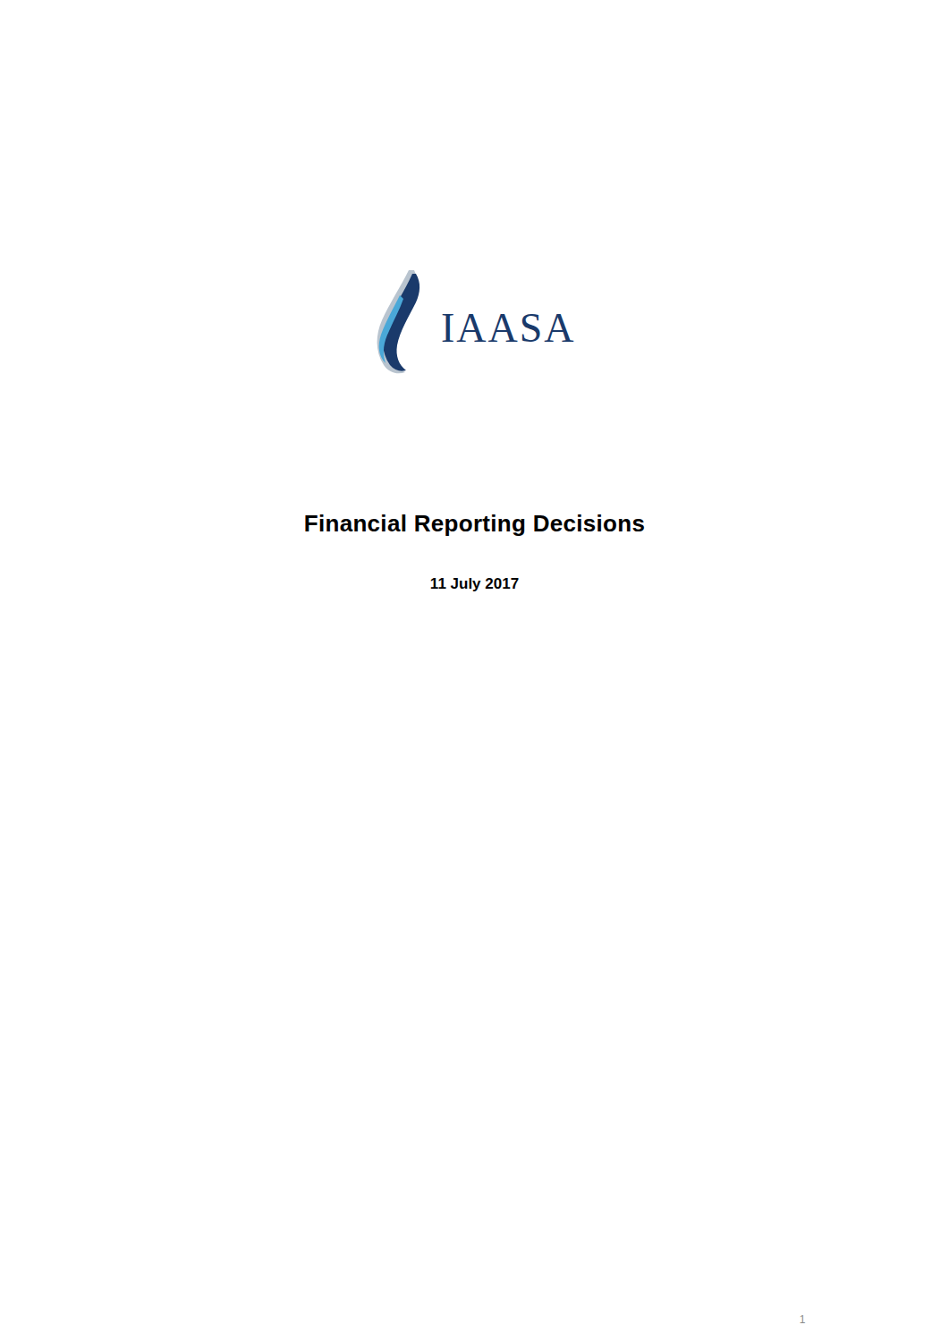IAASA
Financial Reporting Decisions
11 July 2017
1